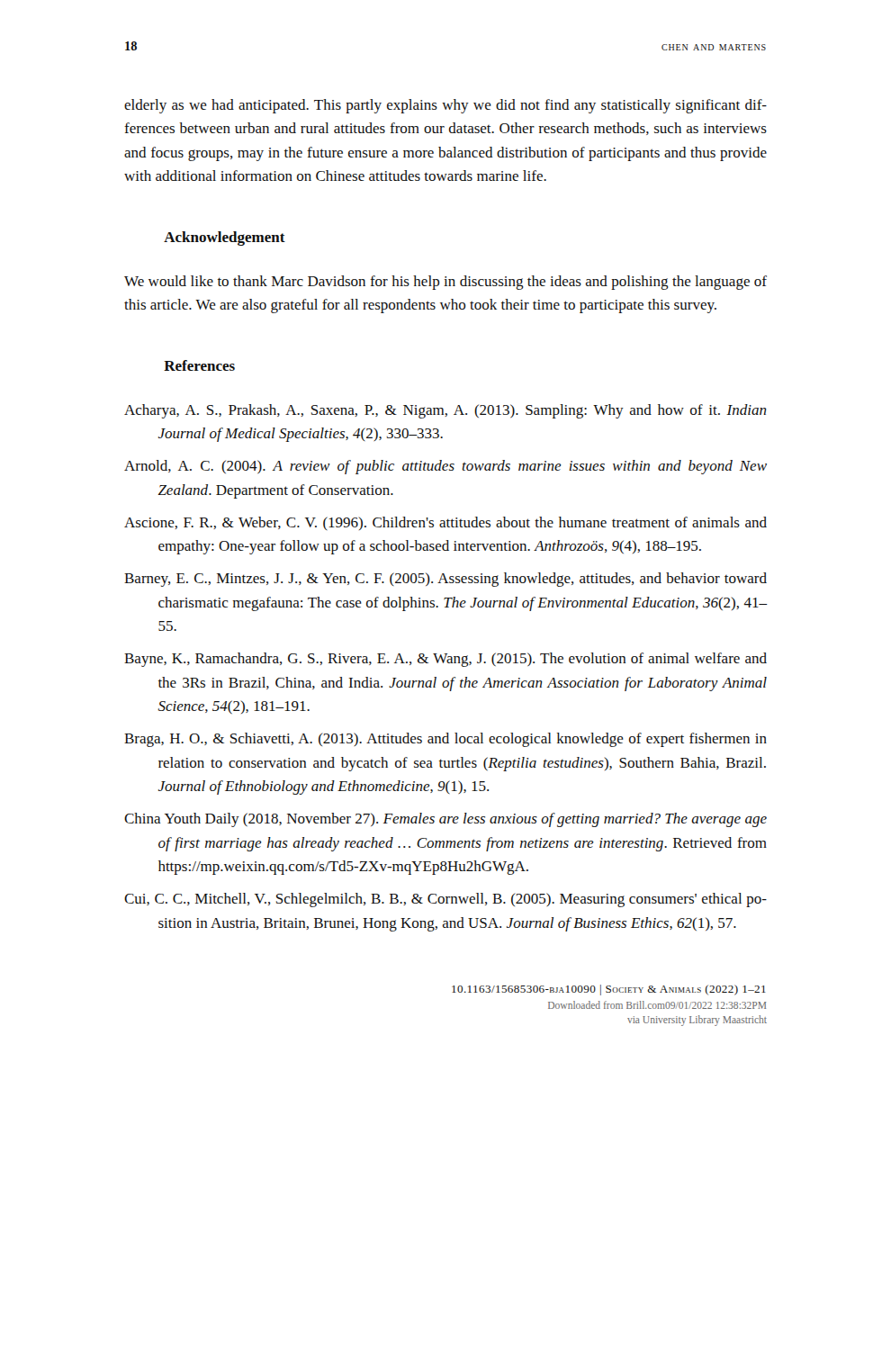18 Chen and Martens
elderly as we had anticipated. This partly explains why we did not find any statistically significant differences between urban and rural attitudes from our dataset. Other research methods, such as interviews and focus groups, may in the future ensure a more balanced distribution of participants and thus provide with additional information on Chinese attitudes towards marine life.
Acknowledgement
We would like to thank Marc Davidson for his help in discussing the ideas and polishing the language of this article. We are also grateful for all respondents who took their time to participate this survey.
References
Acharya, A. S., Prakash, A., Saxena, P., & Nigam, A. (2013). Sampling: Why and how of it. Indian Journal of Medical Specialties, 4(2), 330–333.
Arnold, A. C. (2004). A review of public attitudes towards marine issues within and beyond New Zealand. Department of Conservation.
Ascione, F. R., & Weber, C. V. (1996). Children's attitudes about the humane treatment of animals and empathy: One-year follow up of a school-based intervention. Anthrozoös, 9(4), 188–195.
Barney, E. C., Mintzes, J. J., & Yen, C. F. (2005). Assessing knowledge, attitudes, and behavior toward charismatic megafauna: The case of dolphins. The Journal of Environmental Education, 36(2), 41–55.
Bayne, K., Ramachandra, G. S., Rivera, E. A., & Wang, J. (2015). The evolution of animal welfare and the 3Rs in Brazil, China, and India. Journal of the American Association for Laboratory Animal Science, 54(2), 181–191.
Braga, H. O., & Schiavetti, A. (2013). Attitudes and local ecological knowledge of expert fishermen in relation to conservation and bycatch of sea turtles (Reptilia testudines), Southern Bahia, Brazil. Journal of Ethnobiology and Ethnomedicine, 9(1), 15.
China Youth Daily (2018, November 27). Females are less anxious of getting married? The average age of first marriage has already reached … Comments from netizens are interesting. Retrieved from https://mp.weixin.qq.com/s/Td5-ZXv-mqYEp8Hu2hGWgA.
Cui, C. C., Mitchell, V., Schlegelmilch, B. B., & Cornwell, B. (2005). Measuring consumers' ethical position in Austria, Britain, Brunei, Hong Kong, and USA. Journal of Business Ethics, 62(1), 57.
10.1163/15685306-bja10090 | Society & Animals (2022) 1–21
Downloaded from Brill.com09/01/2022 12:38:32PM
via University Library Maastricht